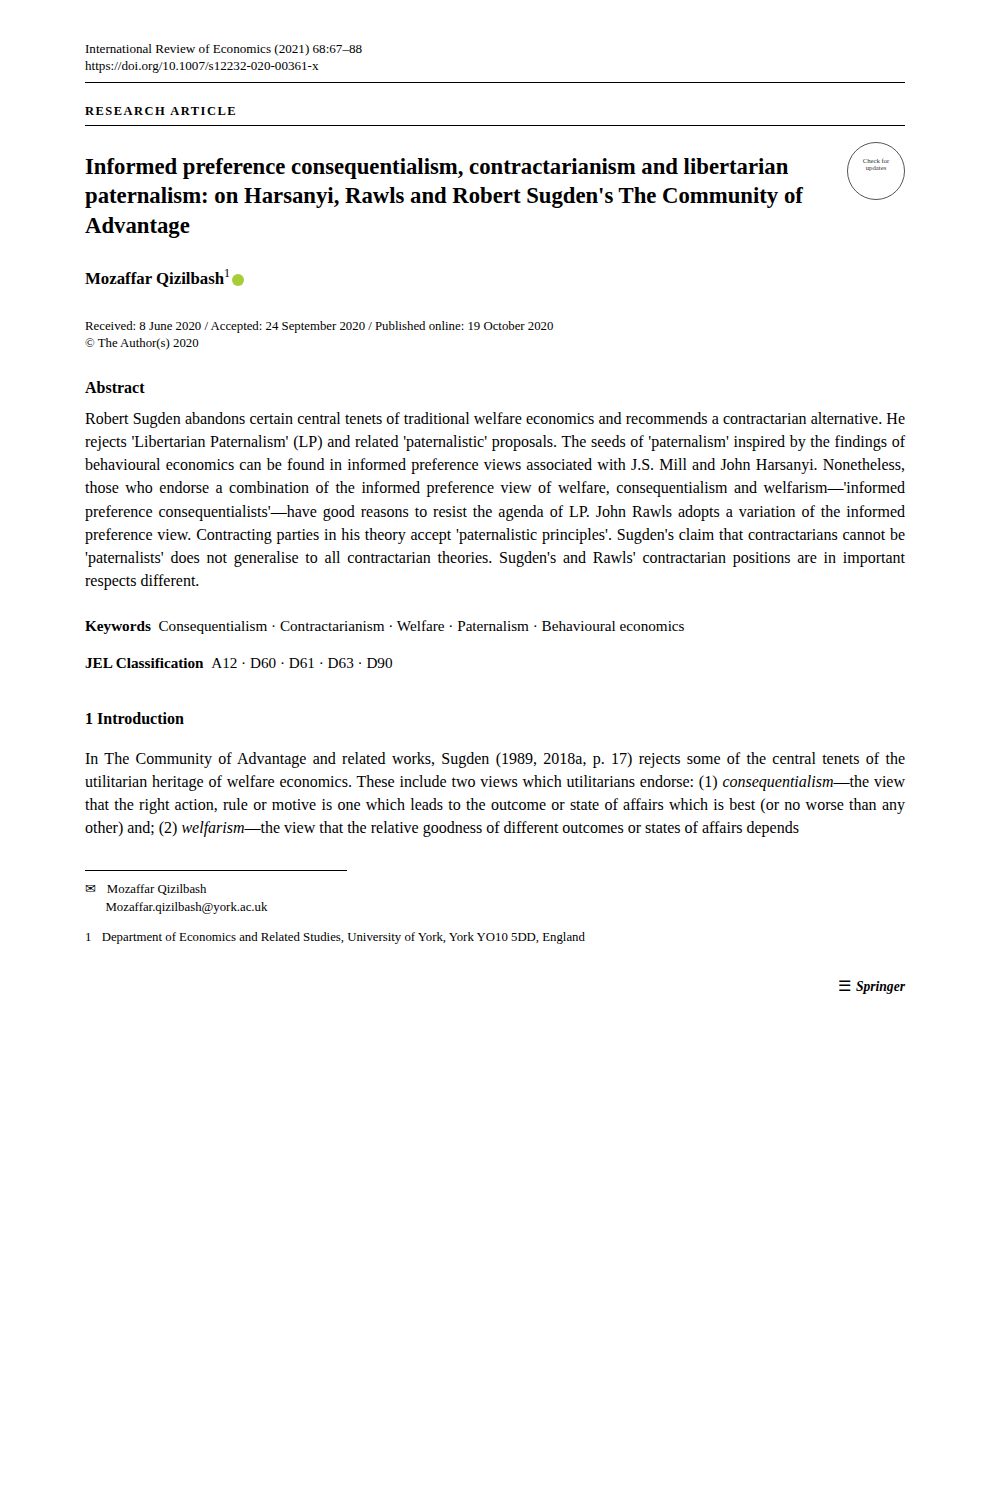International Review of Economics (2021) 68:67–88
https://doi.org/10.1007/s12232-020-00361-x
Research Article
Check for
updates
Informed preference consequentialism, contractarianism and libertarian paternalism: on Harsanyi, Rawls and Robert Sugden's The Community of Advantage
Mozaffar Qizilbash1
Received: 8 June 2020 / Accepted: 24 September 2020 / Published online: 19 October 2020
© The Author(s) 2020
Abstract
Robert Sugden abandons certain central tenets of traditional welfare economics and recommends a contractarian alternative. He rejects 'Libertarian Paternalism' (LP) and related 'paternalistic' proposals. The seeds of 'paternalism' inspired by the findings of behavioural economics can be found in informed preference views associated with J.S. Mill and John Harsanyi. Nonetheless, those who endorse a combination of the informed preference view of welfare, consequentialism and welfarism—'informed preference consequentialists'—have good reasons to resist the agenda of LP. John Rawls adopts a variation of the informed preference view. Contracting parties in his theory accept 'paternalistic principles'. Sugden's claim that contractarians cannot be 'paternalists' does not generalise to all contractarian theories. Sugden's and Rawls' contractarian positions are in important respects different.
Keywords Consequentialism · Contractarianism · Welfare · Paternalism · Behavioural economics
JEL Classification A12 · D60 · D61 · D63 · D90
1 Introduction
In The Community of Advantage and related works, Sugden (1989, 2018a, p. 17) rejects some of the central tenets of the utilitarian heritage of welfare economics. These include two views which utilitarians endorse: (1) consequentialism—the view that the right action, rule or motive is one which leads to the outcome or state of affairs which is best (or no worse than any other) and; (2) welfarism—the view that the relative goodness of different outcomes or states of affairs depends
✉ Mozaffar Qizilbash
Mozaffar.qizilbash@york.ac.uk
1 Department of Economics and Related Studies, University of York, York YO10 5DD, England
☰Springer